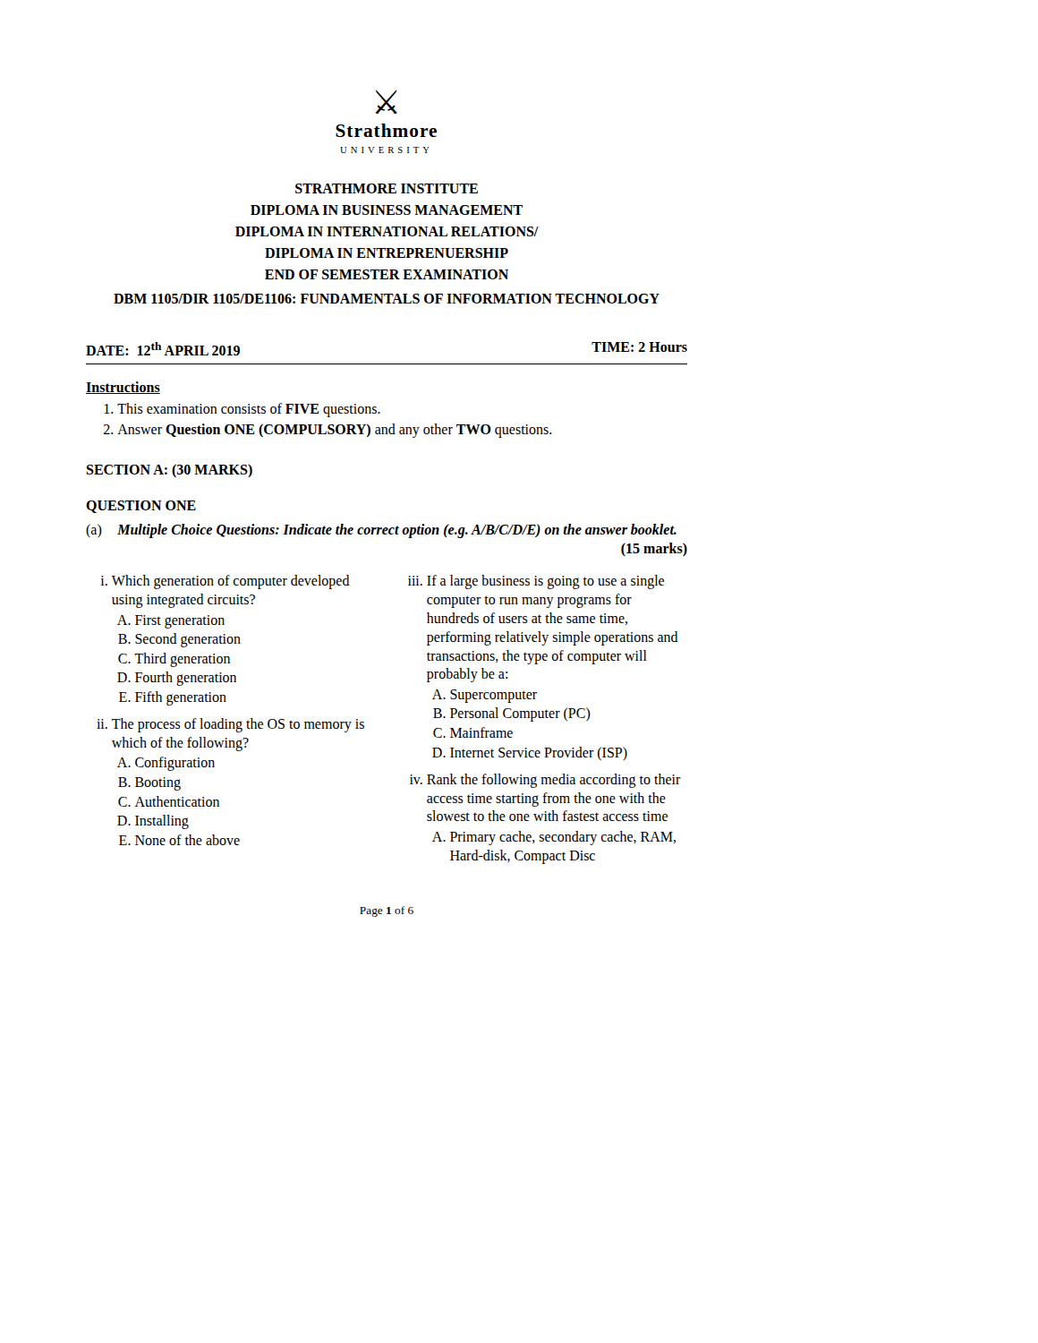⚔
Strathmore
UNIVERSITY
Strathmore Institute
Diploma in Business Management
Diploma in International Relations/
Diploma in Entreprenuership
End of Semester Examination
DBM 1105/DIR 1105/DE1106: Fundamentals of Information Technology
DATE: 12th APRIL 2019 TIME: 2 Hours
Instructions
This examination consists of FIVE questions.
Answer Question ONE (COMPULSORY) and any other TWO questions.
SECTION A: (30 MARKS)
QUESTION ONE
(a)
Multiple Choice Questions: Indicate the correct option (e.g. A/B/C/D/E) on the answer booklet. (15 marks)
Which generation of computer developed using integrated circuits?
First generation
Second generation
Third generation
Fourth generation
Fifth generation
The process of loading the OS to memory is which of the following?
Configuration
Booting
Authentication
Installing
None of the above
If a large business is going to use a single computer to run many programs for hundreds of users at the same time, performing relatively simple operations and transactions, the type of computer will probably be a:
Supercomputer
Personal Computer (PC)
Mainframe
Internet Service Provider (ISP)
Rank the following media according to their access time starting from the one with the slowest to the one with fastest access time
Primary cache, secondary cache, RAM, Hard-disk, Compact Disc
Page 1 of 6